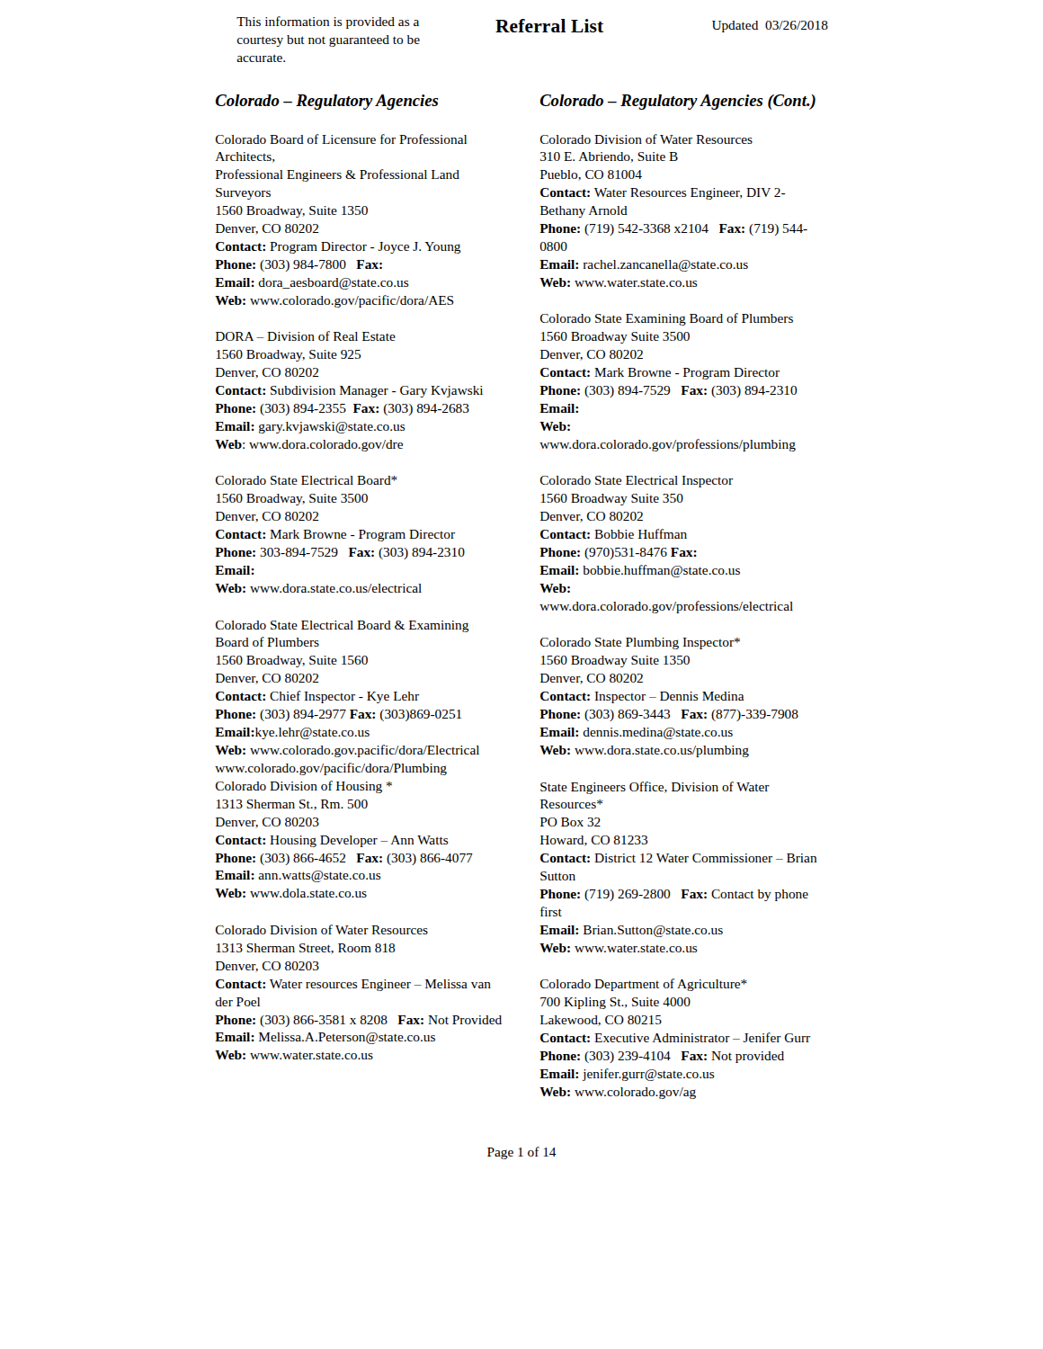This information is provided as a courtesy but not guaranteed to be accurate.
Referral List
Updated 03/26/2018
Colorado – Regulatory Agencies
Colorado Board of Licensure for Professional Architects,
Professional Engineers & Professional Land Surveyors
1560 Broadway, Suite 1350
Denver, CO 80202
Contact: Program Director - Joyce J. Young
Phone: (303) 984-7800 Fax:
Email: dora_aesboard@state.co.us
Web: www.colorado.gov/pacific/dora/AES
DORA – Division of Real Estate
1560 Broadway, Suite 925
Denver, CO 80202
Contact: Subdivision Manager - Gary Kvjawski
Phone: (303) 894-2355 Fax: (303) 894-2683
Email: gary.kvjawski@state.co.us
Web: www.dora.colorado.gov/dre
Colorado State Electrical Board*
1560 Broadway, Suite 3500
Denver, CO 80202
Contact: Mark Browne - Program Director
Phone: 303-894-7529 Fax: (303) 894-2310
Email:
Web: www.dora.state.co.us/electrical
Colorado State Electrical Board & Examining Board of Plumbers
1560 Broadway, Suite 1560
Denver, CO 80202
Contact: Chief Inspector - Kye Lehr
Phone: (303) 894-2977 Fax: (303)869-0251
Email: kye.lehr@state.co.us
Web: www.colorado.gov.pacific/dora/Electrical
www.colorado.gov/pacific/dora/Plumbing
Colorado Division of Housing *
1313 Sherman St., Rm. 500
Denver, CO 80203
Contact: Housing Developer – Ann Watts
Phone: (303) 866-4652 Fax: (303) 866-4077
Email: ann.watts@state.co.us
Web: www.dola.state.co.us
Colorado Division of Water Resources
1313 Sherman Street, Room 818
Denver, CO 80203
Contact: Water resources Engineer – Melissa van der Poel
Phone: (303) 866-3581 x 8208 Fax: Not Provided
Email: Melissa.A.Peterson@state.co.us
Web: www.water.state.co.us
Colorado – Regulatory Agencies (Cont.)
Colorado Division of Water Resources
310 E. Abriendo, Suite B
Pueblo, CO 81004
Contact: Water Resources Engineer, DIV 2- Bethany Arnold
Phone: (719) 542-3368 x2104 Fax: (719) 544-0800
Email: rachel.zancanella@state.co.us
Web: www.water.state.co.us
Colorado State Examining Board of Plumbers
1560 Broadway Suite 3500
Denver, CO 80202
Contact: Mark Browne - Program Director
Phone: (303) 894-7529 Fax: (303) 894-2310
Email:
Web: www.dora.colorado.gov/professions/plumbing
Colorado State Electrical Inspector
1560 Broadway Suite 350
Denver, CO 80202
Contact: Bobbie Huffman
Phone: (970)531-8476 Fax:
Email: bobbie.huffman@state.co.us
Web: www.dora.colorado.gov/professions/electrical
Colorado State Plumbing Inspector*
1560 Broadway Suite 1350
Denver, CO 80202
Contact: Inspector – Dennis Medina
Phone: (303) 869-3443 Fax: (877)-339-7908
Email: dennis.medina@state.co.us
Web: www.dora.state.co.us/plumbing
State Engineers Office, Division of Water Resources*
PO Box 32
Howard, CO 81233
Contact: District 12 Water Commissioner – Brian Sutton
Phone: (719) 269-2800 Fax: Contact by phone first
Email: Brian.Sutton@state.co.us
Web: www.water.state.co.us
Colorado Department of Agriculture*
700 Kipling St., Suite 4000
Lakewood, CO 80215
Contact: Executive Administrator – Jenifer Gurr
Phone: (303) 239-4104 Fax: Not provided
Email: jenifer.gurr@state.co.us
Web: www.colorado.gov/ag
Page 1 of 14